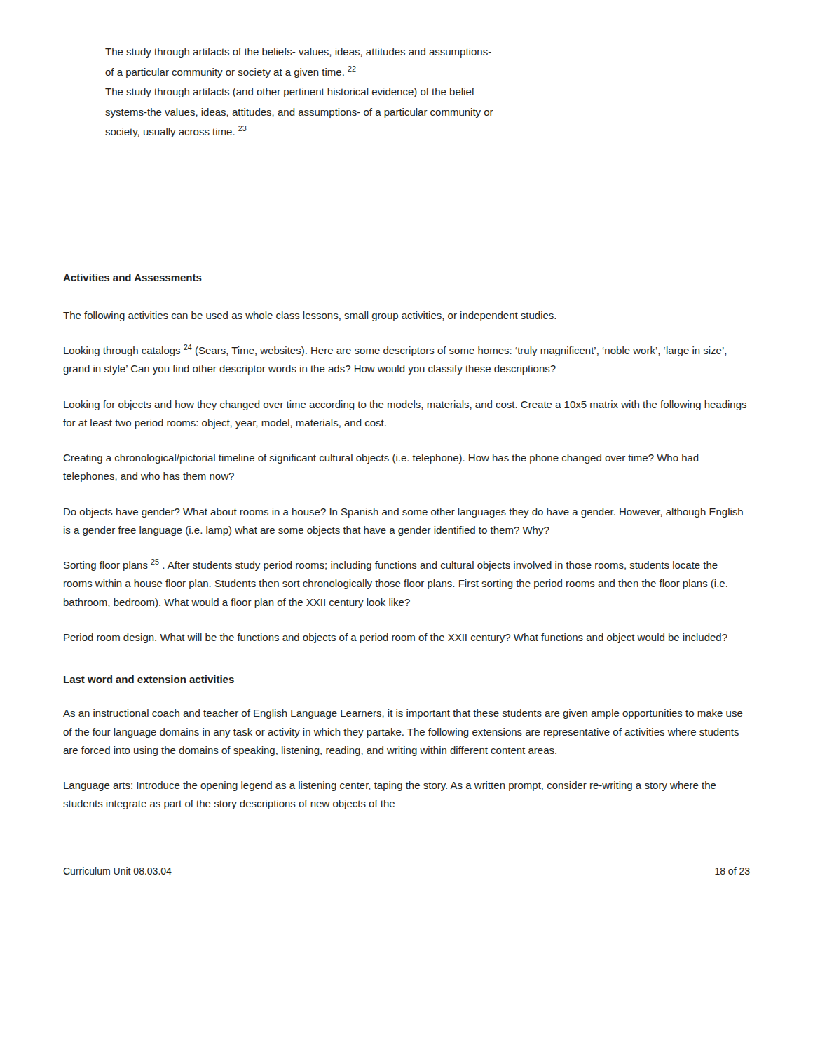The study through artifacts of the beliefs- values, ideas, attitudes and assumptions-
of a particular community or society at a given time. 22
The study through artifacts (and other pertinent historical evidence) of the belief
systems-the values, ideas, attitudes, and assumptions- of a particular community or
society, usually across time. 23
Activities and Assessments
The following activities can be used as whole class lessons, small group activities, or independent studies.
Looking through catalogs 24 (Sears, Time, websites). Here are some descriptors of some homes: ‘truly magnificent’, ‘noble work’, ‘large in size’, grand in style’ Can you find other descriptor words in the ads? How would you classify these descriptions?
Looking for objects and how they changed over time according to the models, materials, and cost. Create a 10x5 matrix with the following headings for at least two period rooms: object, year, model, materials, and cost.
Creating a chronological/pictorial timeline of significant cultural objects (i.e. telephone). How has the phone changed over time? Who had telephones, and who has them now?
Do objects have gender? What about rooms in a house? In Spanish and some other languages they do have a gender. However, although English is a gender free language (i.e. lamp) what are some objects that have a gender identified to them? Why?
Sorting floor plans 25 . After students study period rooms; including functions and cultural objects involved in those rooms, students locate the rooms within a house floor plan. Students then sort chronologically those floor plans. First sorting the period rooms and then the floor plans (i.e. bathroom, bedroom). What would a floor plan of the XXII century look like?
Period room design. What will be the functions and objects of a period room of the XXII century? What functions and object would be included?
Last word and extension activities
As an instructional coach and teacher of English Language Learners, it is important that these students are given ample opportunities to make use of the four language domains in any task or activity in which they partake. The following extensions are representative of activities where students are forced into using the domains of speaking, listening, reading, and writing within different content areas.
Language arts: Introduce the opening legend as a listening center, taping the story. As a written prompt, consider re-writing a story where the students integrate as part of the story descriptions of new objects of the
Curriculum Unit 08.03.04 18 of 23